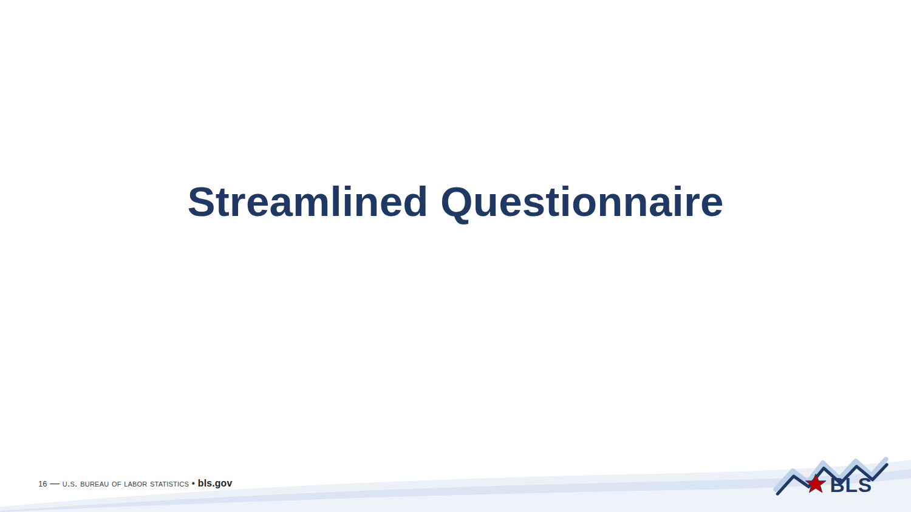Streamlined Questionnaire
16 — U.S. Bureau of Labor Statistics • bls.gov
BLS